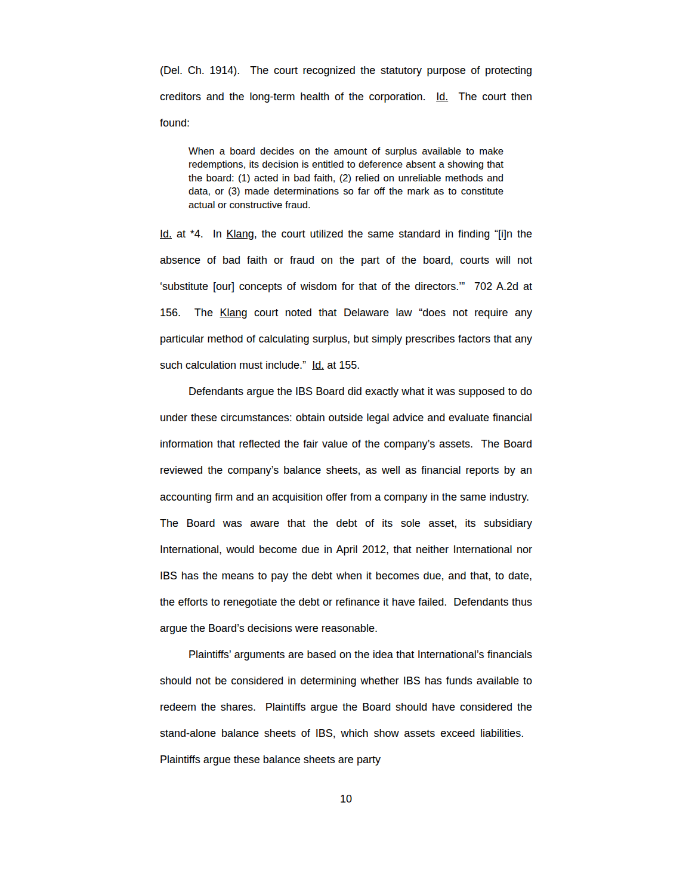(Del. Ch. 1914). The court recognized the statutory purpose of protecting creditors and the long-term health of the corporation. Id. The court then found:
When a board decides on the amount of surplus available to make redemptions, its decision is entitled to deference absent a showing that the board: (1) acted in bad faith, (2) relied on unreliable methods and data, or (3) made determinations so far off the mark as to constitute actual or constructive fraud.
Id. at *4. In Klang, the court utilized the same standard in finding “[i]n the absence of bad faith or fraud on the part of the board, courts will not ‘substitute [our] concepts of wisdom for that of the directors.’” 702 A.2d at 156. The Klang court noted that Delaware law “does not require any particular method of calculating surplus, but simply prescribes factors that any such calculation must include.” Id. at 155.
Defendants argue the IBS Board did exactly what it was supposed to do under these circumstances: obtain outside legal advice and evaluate financial information that reflected the fair value of the company’s assets. The Board reviewed the company’s balance sheets, as well as financial reports by an accounting firm and an acquisition offer from a company in the same industry. The Board was aware that the debt of its sole asset, its subsidiary International, would become due in April 2012, that neither International nor IBS has the means to pay the debt when it becomes due, and that, to date, the efforts to renegotiate the debt or refinance it have failed. Defendants thus argue the Board’s decisions were reasonable.
Plaintiffs’ arguments are based on the idea that International’s financials should not be considered in determining whether IBS has funds available to redeem the shares. Plaintiffs argue the Board should have considered the stand-alone balance sheets of IBS, which show assets exceed liabilities. Plaintiffs argue these balance sheets are party
10